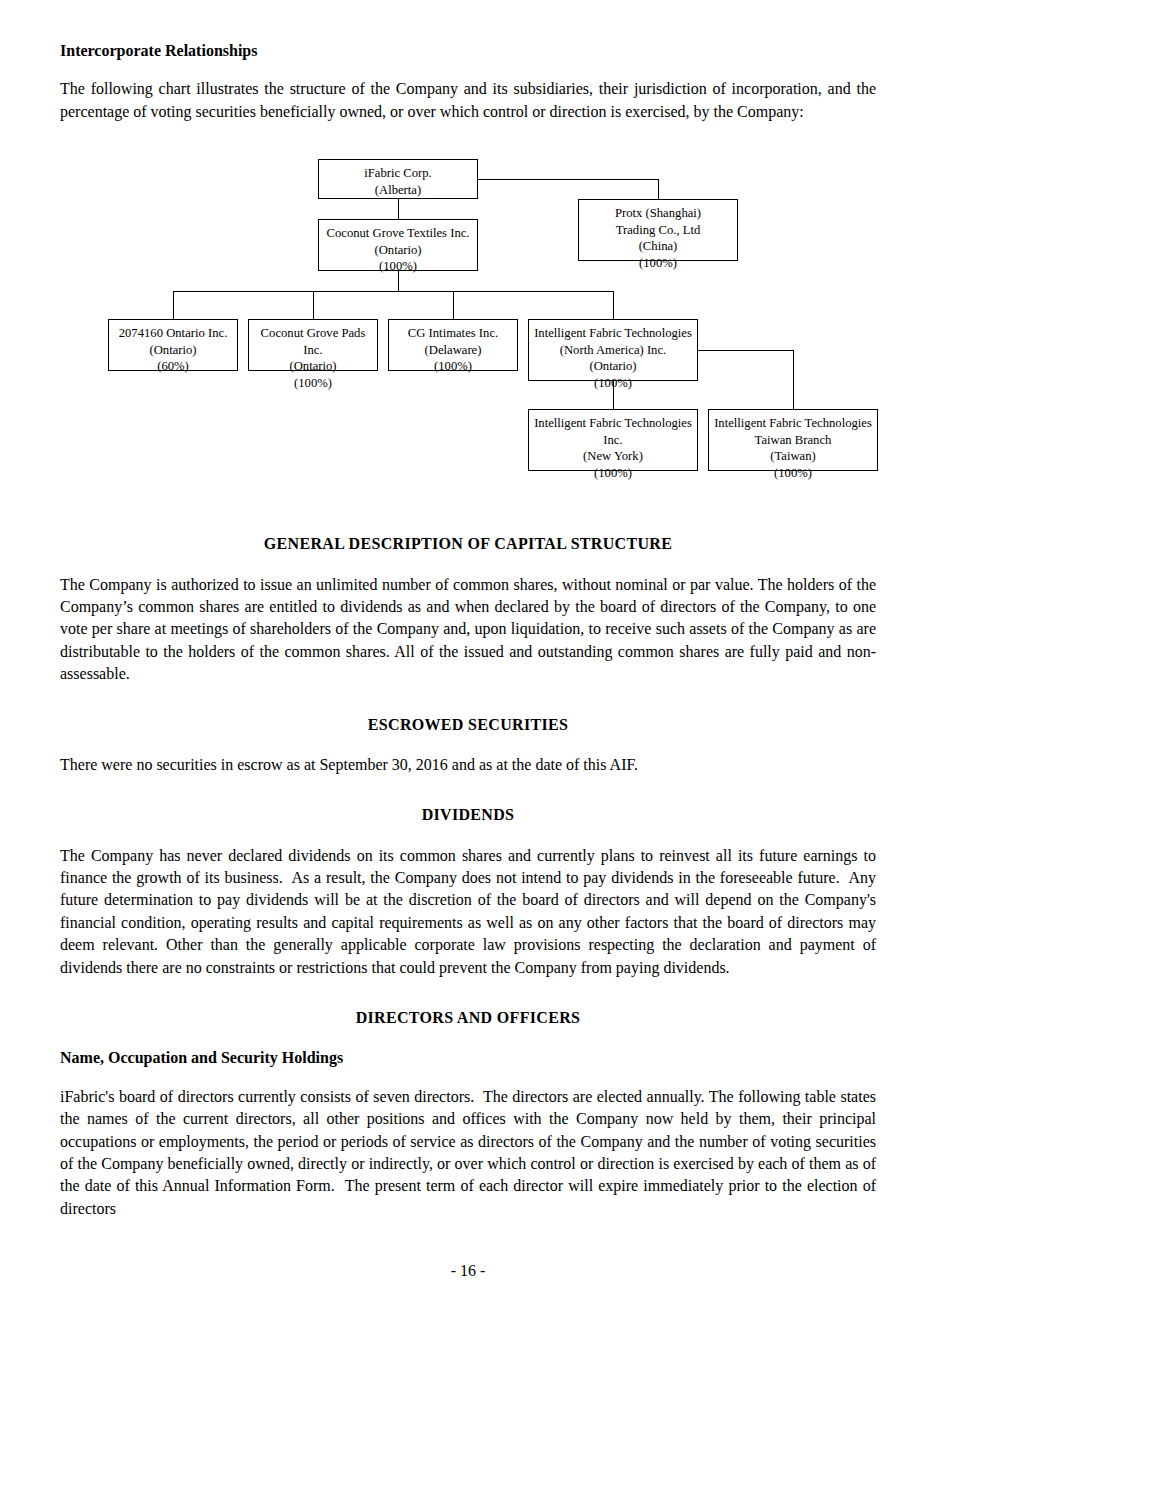Intercorporate Relationships
The following chart illustrates the structure of the Company and its subsidiaries, their jurisdiction of incorporation, and the percentage of voting securities beneficially owned, or over which control or direction is exercised, by the Company:
iFabric Corp.
(Alberta)
Protx (Shanghai)
Trading Co., Ltd
(China)
(100%)
Coconut Grove Textiles Inc.
(Ontario)
(100%)
2074160 Ontario Inc.
(Ontario)
(60%)
Coconut Grove Pads Inc.
(Ontario)
(100%)
CG Intimates Inc.
(Delaware)
(100%)
Intelligent Fabric Technologies
(North America) Inc.
(Ontario)
(100%)
Intelligent Fabric Technologies
Inc.
(New York)
(100%)
Intelligent Fabric Technologies
Taiwan Branch
(Taiwan)
(100%)
GENERAL DESCRIPTION OF CAPITAL STRUCTURE
The Company is authorized to issue an unlimited number of common shares, without nominal or par value. The holders of the Company’s common shares are entitled to dividends as and when declared by the board of directors of the Company, to one vote per share at meetings of shareholders of the Company and, upon liquidation, to receive such assets of the Company as are distributable to the holders of the common shares. All of the issued and outstanding common shares are fully paid and non-assessable.
ESCROWED SECURITIES
There were no securities in escrow as at September 30, 2016 and as at the date of this AIF.
DIVIDENDS
The Company has never declared dividends on its common shares and currently plans to reinvest all its future earnings to finance the growth of its business. As a result, the Company does not intend to pay dividends in the foreseeable future. Any future determination to pay dividends will be at the discretion of the board of directors and will depend on the Company's financial condition, operating results and capital requirements as well as on any other factors that the board of directors may deem relevant. Other than the generally applicable corporate law provisions respecting the declaration and payment of dividends there are no constraints or restrictions that could prevent the Company from paying dividends.
DIRECTORS AND OFFICERS
Name, Occupation and Security Holdings
iFabric's board of directors currently consists of seven directors. The directors are elected annually. The following table states the names of the current directors, all other positions and offices with the Company now held by them, their principal occupations or employments, the period or periods of service as directors of the Company and the number of voting securities of the Company beneficially owned, directly or indirectly, or over which control or direction is exercised by each of them as of the date of this Annual Information Form. The present term of each director will expire immediately prior to the election of directors
- 16 -